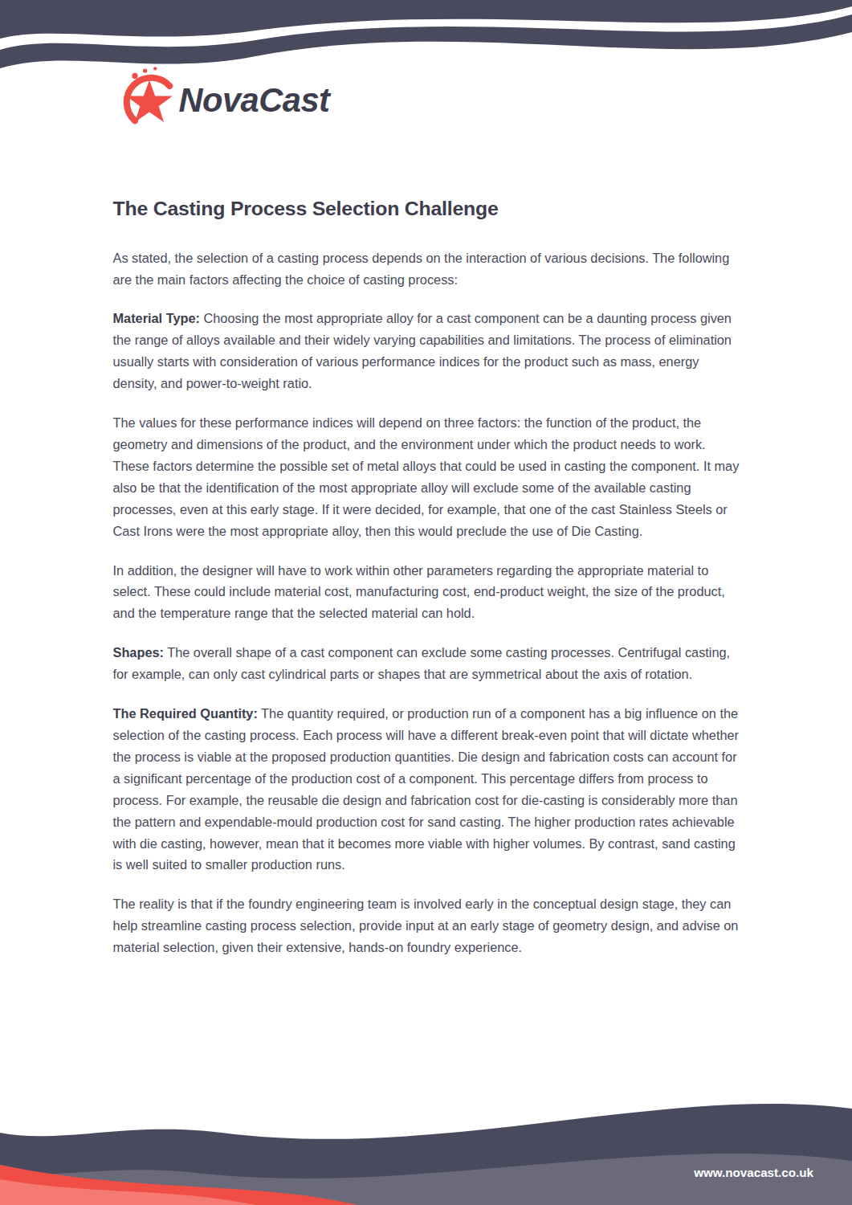NovaCast
The Casting Process Selection Challenge
As stated, the selection of a casting process depends on the interaction of various decisions. The following are the main factors affecting the choice of casting process:
Material Type: Choosing the most appropriate alloy for a cast component can be a daunting process given the range of alloys available and their widely varying capabilities and limitations. The process of elimination usually starts with consideration of various performance indices for the product such as mass, energy density, and power-to-weight ratio.
The values for these performance indices will depend on three factors: the function of the product, the geometry and dimensions of the product, and the environment under which the product needs to work. These factors determine the possible set of metal alloys that could be used in casting the component. It may also be that the identification of the most appropriate alloy will exclude some of the available casting processes, even at this early stage. If it were decided, for example, that one of the cast Stainless Steels or Cast Irons were the most appropriate alloy, then this would preclude the use of Die Casting.
In addition, the designer will have to work within other parameters regarding the appropriate material to select. These could include material cost, manufacturing cost, end-product weight, the size of the product, and the temperature range that the selected material can hold.
Shapes: The overall shape of a cast component can exclude some casting processes. Centrifugal casting, for example, can only cast cylindrical parts or shapes that are symmetrical about the axis of rotation.
The Required Quantity: The quantity required, or production run of a component has a big influence on the selection of the casting process. Each process will have a different break-even point that will dictate whether the process is viable at the proposed production quantities. Die design and fabrication costs can account for a significant percentage of the production cost of a component. This percentage differs from process to process. For example, the reusable die design and fabrication cost for die-casting is considerably more than the pattern and expendable-mould production cost for sand casting. The higher production rates achievable with die casting, however, mean that it becomes more viable with higher volumes. By contrast, sand casting is well suited to smaller production runs.
The reality is that if the foundry engineering team is involved early in the conceptual design stage, they can help streamline casting process selection, provide input at an early stage of geometry design, and advise on material selection, given their extensive, hands-on foundry experience.
www.novacast.co.uk